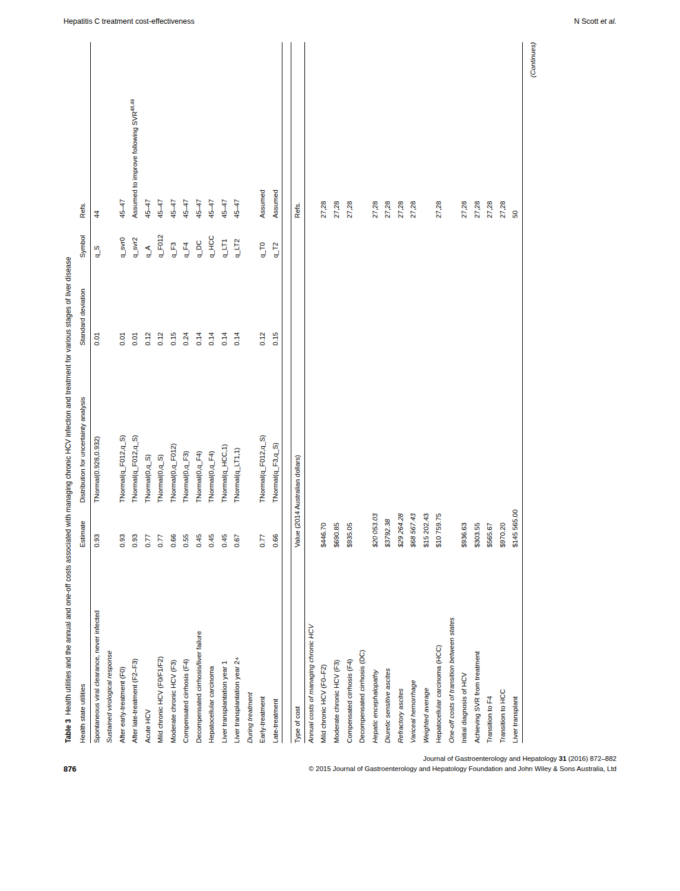Hepatitis C treatment cost-effectiveness
N Scott et al.
Table 3 Health utilities and the annual and one-off costs associated with managing chronic HCV infection and treatment for various stages of liver disease
| Health state utilities | Estimate | Distribution for uncertainty analysis | Standard deviation | Symbol | Refs. |
| --- | --- | --- | --- | --- | --- |
| Spontaneous viral clearance, never infected | 0.93 | TNormal(0.928,0.932) | 0.01 | q_S | 44 |
| Sustained virological response |
| After early-treatment (F0) | 0.93 | TNormal(q_F012,q_S) | 0.01 | q_svr0 | 45–47 |
| After late-treatment (F2–F3) | 0.93 | TNormal(q_F012,q_S) | 0.01 | q_svr2 | Assumed to improve following SVR 48,49 |
| Acute HCV | 0.77 | TNormal(0,q_S) | 0.12 | q_A | 45–47 |
| Mild chronic HCV (F0/F1/F2) | 0.77 | TNormal(0,q_S) | 0.12 | q_F012 | 45–47 |
| Moderate chronic HCV (F3) | 0.66 | TNormal(0,q_F012) | 0.15 | q_F3 | 45–47 |
| Compensated cirrhosis (F4) | 0.55 | TNormal(0,q_F3) | 0.24 | q_F4 | 45–47 |
| Decompensated cirrhosis/liver failure | 0.45 | TNormal(0,q_F4) | 0.14 | q_DC | 45–47 |
| Hepatocellular carcinoma | 0.45 | TNormal(0,q_F4) | 0.14 | q_HCC | 45–47 |
| Liver transplantation year 1 | 0.45 | TNormal(q_HCC,1) | 0.14 | q_LT1 | 45–47 |
| Liver transplantation year 2+ | 0.67 | TNormal(q_LT1,1) | 0.14 | q_LT2 | 45–47 |
| During treatment |
| Early-treatment | 0.77 | TNormal(q_F012,q_S) | 0.12 | q_T0 | Assumed |
| Late-treatment | 0.66 | TNormal(q_F3,q_S) | 0.15 | q_T2 | Assumed |
| Type of cost | Value (2014 Australian dollars) | Refs. |
| Annual costs of managing chronic HCV |
| Mild chronic HCV (F0–F2) | $446.70 | 27,28 |
| Moderate chronic HCV (F3) | $690.85 | 27,28 |
| Compensated cirrhosis (F4) | $935.05 | 27,28 |
| Decompensated cirrhosis (DC) | | |
| Hepatic encephalopathy | $20 053.03 | 27,28 |
| Diuretic sensitive ascites | $3792.38 | 27,28 |
| Refractory ascites | $29 264.28 | 27,28 |
| Variceal hemorrhage | $68 567.43 | 27,28 |
| Weighted average | $15 202.43 | |
| Hepatocellular carcinoma (HCC) | $10 759.75 | 27,28 |
| One-off costs of transition between states |
| Initial diagnosis of HCV | $936.63 | 27,28 |
| Achieving SVR from treatment | $303.55 | 27,28 |
| Transition to F4 | $565.67 | 27,28 |
| Transition to HCC | $970.20 | 27,28 |
| Liver transplant | $145 565.00 | 50 |
(Continues)
876
Journal of Gastroenterology and Hepatology 31 (2016) 872–882
© 2015 Journal of Gastroenterology and Hepatology Foundation and John Wiley & Sons Australia, Ltd